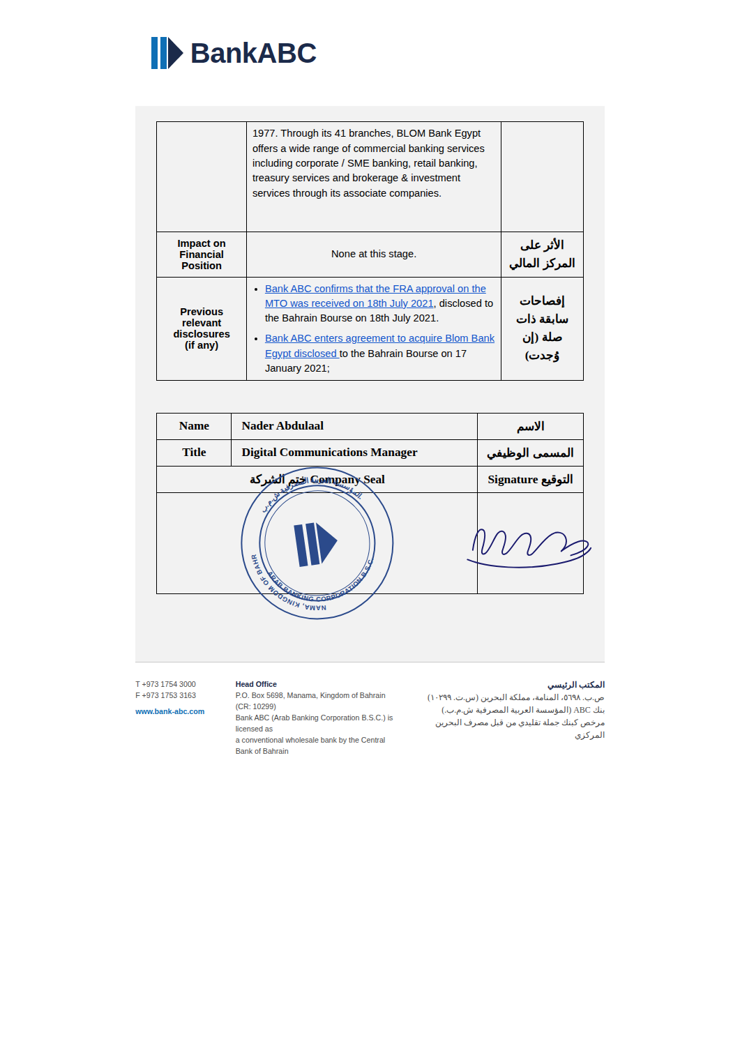BankABC
| | 1977. Through its 41 branches, BLOM Bank Egypt offers a wide range of commercial banking services including corporate / SME banking, retail banking, treasury services and brokerage & investment services through its associate companies. | |
| Impact on Financial Position | None at this stage. | الأثر على المركز المالي |
| Previous relevant disclosures (if any) | Bank ABC confirms that the FRA approval on the MTO was received on 18th July 2021 , disclosed to the Bahrain Bourse on 18th July 2021. Bank ABC enters agreement to acquire Blom Bank Egypt disclosed to the Bahrain Bourse on 17 January 2021; | إفصاحات سابقة ذات صلة (إن وُجدت) |
| Name | Nader Abdulaal | الاسم |
| Title | Digital Communications Manager | المسمى الوظيفي |
| ختم الشركة Company Seal | Signature التوقيع |
| المؤسسة العربية المصرفية ش.م.ب. ARAB BANKING CORPORATION B.S.C. MANAMA, KINGDOM OF BAHRAIN | |
T +973 1754 3000
F +973 1753 3163
www.bank-abc.com
Head Office
P.O. Box 5698, Manama, Kingdom of Bahrain (CR: 10299)
Bank ABC (Arab Banking Corporation B.S.C.) is licensed as
a conventional wholesale bank by the Central Bank of Bahrain
المكتب الرئيسي
ص.ب. ٥٦٩٨، المنامة، مملكة البحرين (س.ت. ١٠٢٩٩)
بنك ABC (المؤسسة العربية المصرفية ش.م.ب.)
مرخص كبنك جملة تقليدي من قبل مصرف البحرين المركزي